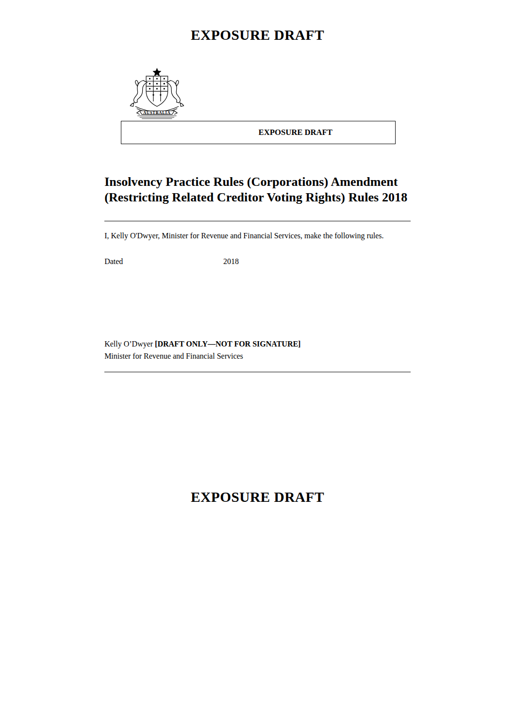EXPOSURE DRAFT
AUSTRALIA
EXPOSURE DRAFT
Insolvency Practice Rules (Corporations) Amendment (Restricting Related Creditor Voting Rights) Rules 2018
I, Kelly O'Dwyer, Minister for Revenue and Financial Services, make the following rules.
Dated 2018
Kelly O’Dwyer [DRAFT ONLY—NOT FOR SIGNATURE]
Minister for Revenue and Financial Services
EXPOSURE DRAFT